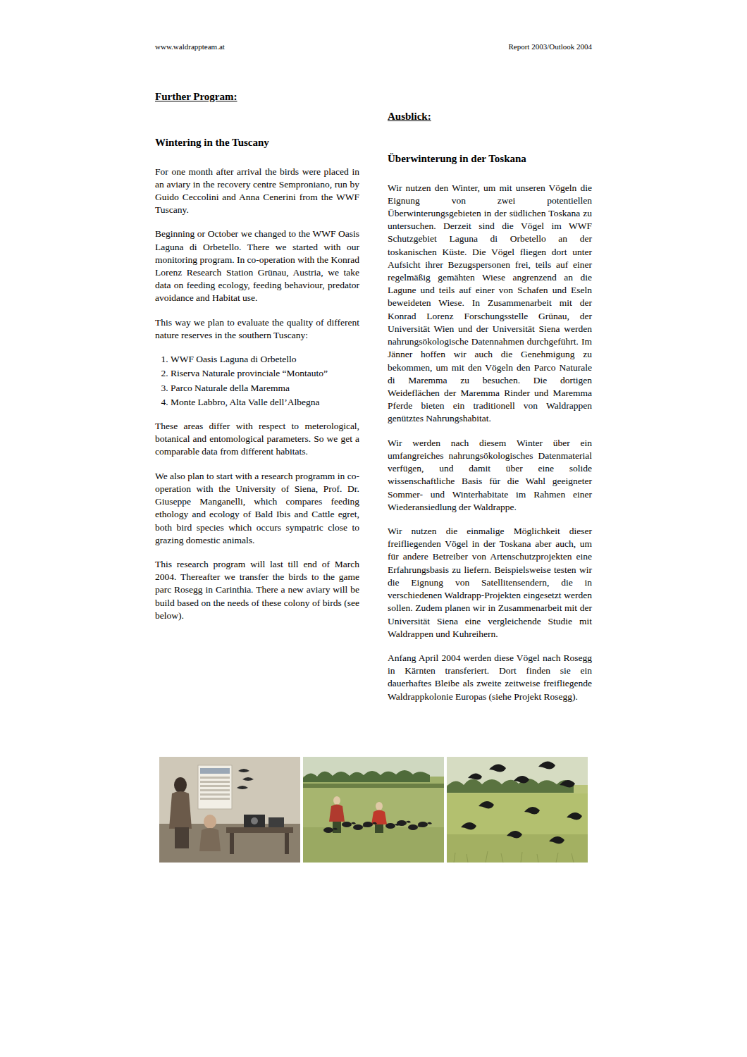www.waldrappteam.at
Report 2003/Outlook 2004
Further Program:
Wintering in the Tuscany
For one month after arrival the birds were placed in an aviary in the recovery centre Semproniano, run by Guido Ceccolini and Anna Cenerini from the WWF Tuscany.
Beginning or October we changed to the WWF Oasis Laguna di Orbetello. There we started with our monitoring program. In co-operation with the Konrad Lorenz Research Station Grünau, Austria, we take data on feeding ecology, feeding behaviour, predator avoidance and Habitat use.
This way we plan to evaluate the quality of different nature reserves in the southern Tuscany:
WWF Oasis Laguna di Orbetello
Riserva Naturale provinciale “Montauto”
Parco Naturale della Maremma
Monte Labbro, Alta Valle dell’Albegna
These areas differ with respect to meterological, botanical and entomological parameters. So we get a comparable data from different habitats.
We also plan to start with a research programm in co-operation with the University of Siena, Prof. Dr. Giuseppe Manganelli, which compares feeding ethology and ecology of Bald Ibis and Cattle egret, both bird species which occurs sympatric close to grazing domestic animals.
This research program will last till end of March 2004. Thereafter we transfer the birds to the game parc Rosegg in Carinthia. There a new aviary will be build based on the needs of these colony of birds (see below).
Ausblick:
Überwinterung in der Toskana
Wir nutzen den Winter, um mit unseren Vögeln die Eignung von zwei potentiellen Überwinterungsgebieten in der südlichen Toskana zu untersuchen. Derzeit sind die Vögel im WWF Schutzgebiet Laguna di Orbetello an der toskanischen Küste. Die Vögel fliegen dort unter Aufsicht ihrer Bezugspersonen frei, teils auf einer regelmäßig gemähten Wiese angrenzend an die Lagune und teils auf einer von Schafen und Eseln beweideten Wiese. In Zusammenarbeit mit der Konrad Lorenz Forschungsstelle Grünau, der Universität Wien und der Universität Siena werden nahrungsökologische Datennahmen durchgeführt. Im Jänner hoffen wir auch die Genehmigung zu bekommen, um mit den Vögeln den Parco Naturale di Maremma zu besuchen. Die dortigen Weideflächen der Maremma Rinder und Maremma Pferde bieten ein traditionell von Waldrappen genütztes Nahrungshabitat.
Wir werden nach diesem Winter über ein umfangreiches nahrungsökologisches Datenmaterial verfügen, und damit über eine solide wissenschaftliche Basis für die Wahl geeigneter Sommer- und Winterhabitate im Rahmen einer Wiederansiedlung der Waldrappe.
Wir nutzen die einmalige Möglichkeit dieser freifliegenden Vögel in der Toskana aber auch, um für andere Betreiber von Artenschutzprojekten eine Erfahrungsbasis zu liefern. Beispielsweise testen wir die Eignung von Satellitensendern, die in verschiedenen Waldrapp-Projekten eingesetzt werden sollen. Zudem planen wir in Zusammenarbeit mit der Universität Siena eine vergleichende Studie mit Waldrappen und Kuhreihern.
Anfang April 2004 werden diese Vögel nach Rosegg in Kärnten transferiert. Dort finden sie ein dauerhaftes Bleibe als zweite zeitweise freifliegende Waldrappkolonie Europas (siehe Projekt Rosegg).